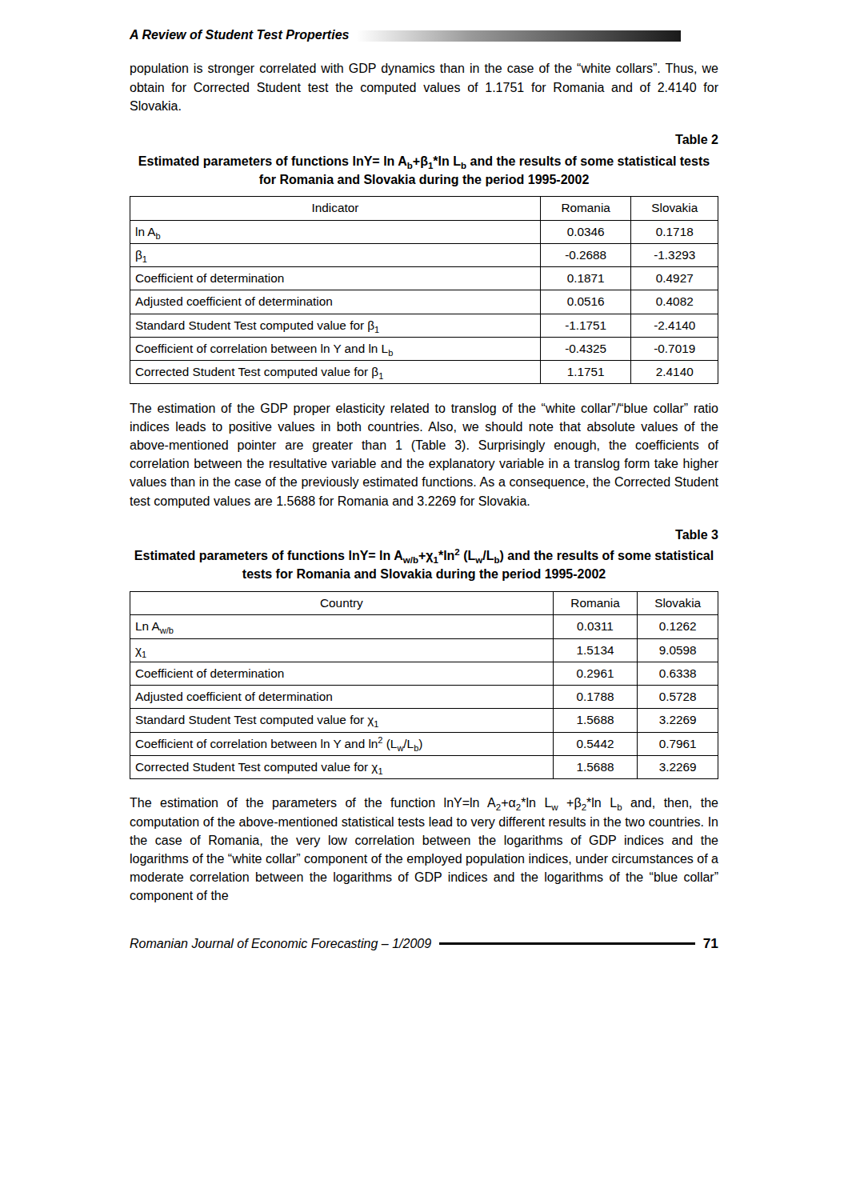A Review of Student Test Properties
population is stronger correlated with GDP dynamics than in the case of the “white collars”. Thus, we obtain for Corrected Student test the computed values of 1.1751 for Romania and of 2.4140 for Slovakia.
Table 2
Estimated parameters of functions lnY= ln Ab+β1*ln Lb and the results of some statistical tests for Romania and Slovakia during the period 1995-2002
| Indicator | Romania | Slovakia |
| --- | --- | --- |
| ln A b | 0.0346 | 0.1718 |
| β 1 | -0.2688 | -1.3293 |
| Coefficient of determination | 0.1871 | 0.4927 |
| Adjusted coefficient of determination | 0.0516 | 0.4082 |
| Standard Student Test computed value for β 1 | -1.1751 | -2.4140 |
| Coefficient of correlation between ln Y and ln L b | -0.4325 | -0.7019 |
| Corrected Student Test computed value for β 1 | 1.1751 | 2.4140 |
The estimation of the GDP proper elasticity related to translog of the “white collar”/“blue collar” ratio indices leads to positive values in both countries. Also, we should note that absolute values of the above-mentioned pointer are greater than 1 (Table 3). Surprisingly enough, the coefficients of correlation between the resultative variable and the explanatory variable in a translog form take higher values than in the case of the previously estimated functions. As a consequence, the Corrected Student test computed values are 1.5688 for Romania and 3.2269 for Slovakia.
Table 3
Estimated parameters of functions lnY= ln Aw/b+χ1*ln2 (Lw/Lb) and the results of some statistical tests for Romania and Slovakia during the period 1995-2002
| Country | Romania | Slovakia |
| --- | --- | --- |
| Ln A w/b | 0.0311 | 0.1262 |
| χ 1 | 1.5134 | 9.0598 |
| Coefficient of determination | 0.2961 | 0.6338 |
| Adjusted coefficient of determination | 0.1788 | 0.5728 |
| Standard Student Test computed value for χ 1 | 1.5688 | 3.2269 |
| Coefficient of correlation between ln Y and ln 2 (L w /L b ) | 0.5442 | 0.7961 |
| Corrected Student Test computed value for χ 1 | 1.5688 | 3.2269 |
The estimation of the parameters of the function lnY=ln A2+α2*ln Lw +β2*ln Lb and, then, the computation of the above-mentioned statistical tests lead to very different results in the two countries. In the case of Romania, the very low correlation between the logarithms of GDP indices and the logarithms of the “white collar” component of the employed population indices, under circumstances of a moderate correlation between the logarithms of GDP indices and the logarithms of the “blue collar” component of the
Romanian Journal of Economic Forecasting – 1/2009 71